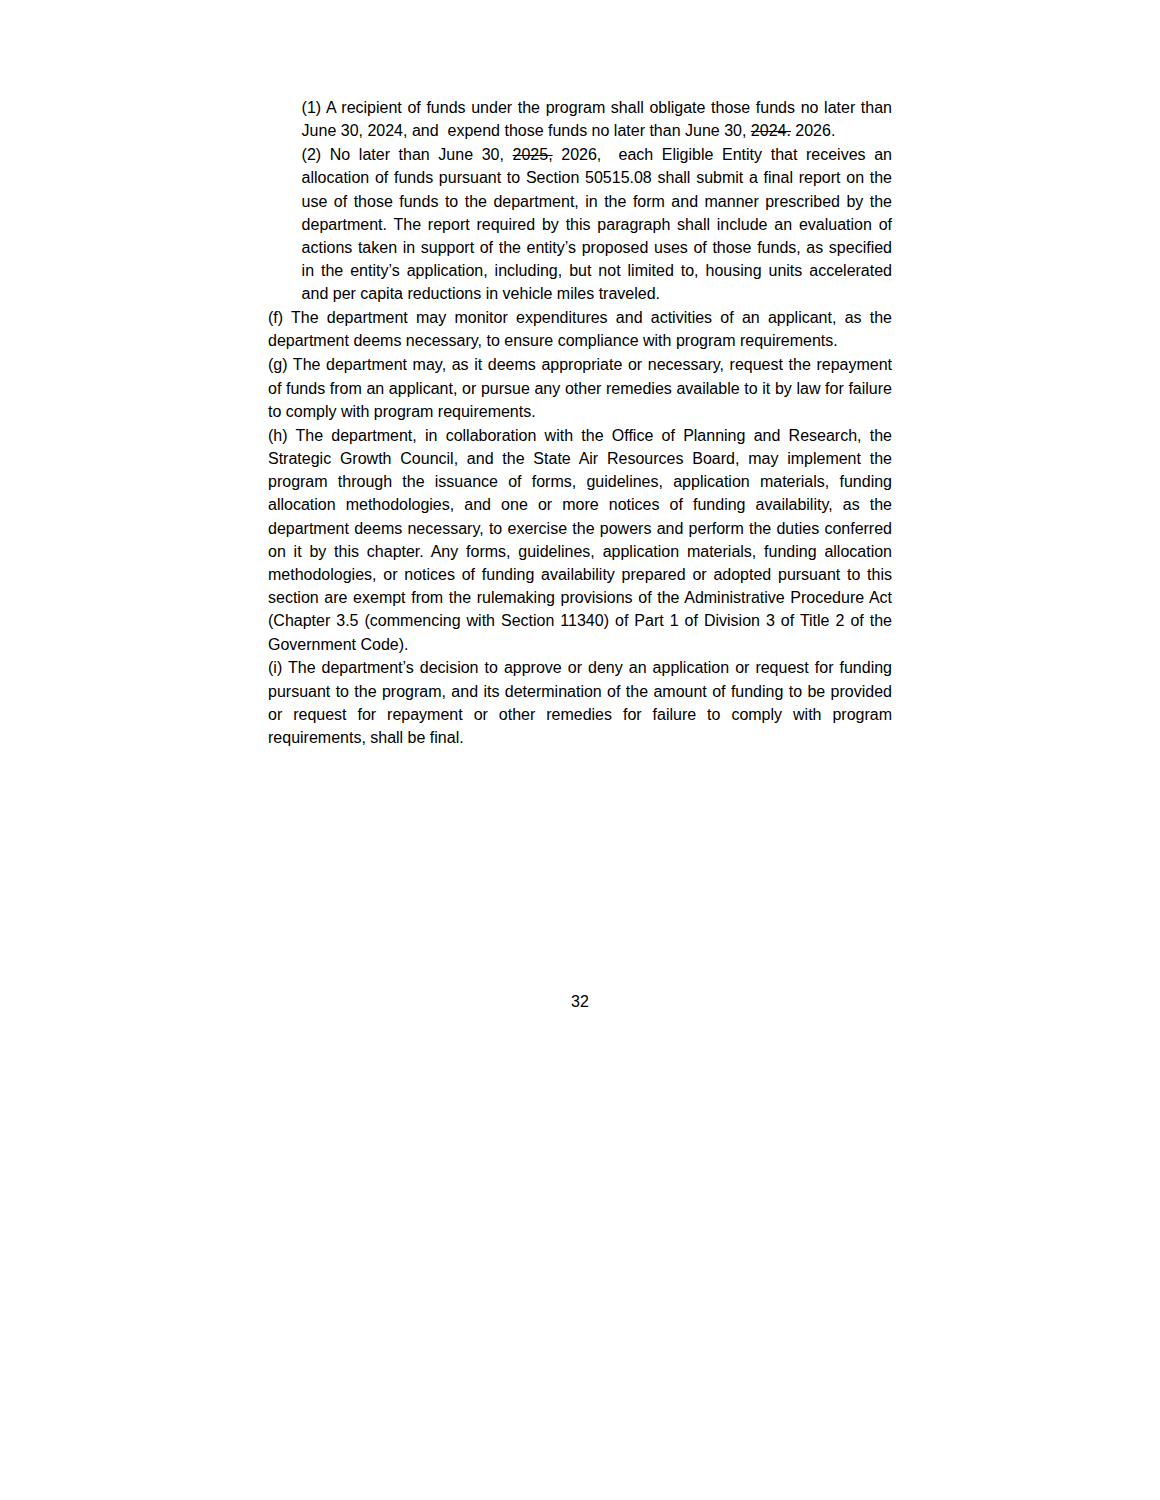(1) A recipient of funds under the program shall obligate those funds no later than June 30, 2024, and expend those funds no later than June 30, 2024. 2026.
(2) No later than June 30, 2025, 2026, each Eligible Entity that receives an allocation of funds pursuant to Section 50515.08 shall submit a final report on the use of those funds to the department, in the form and manner prescribed by the department. The report required by this paragraph shall include an evaluation of actions taken in support of the entity’s proposed uses of those funds, as specified in the entity’s application, including, but not limited to, housing units accelerated and per capita reductions in vehicle miles traveled.
(f) The department may monitor expenditures and activities of an applicant, as the department deems necessary, to ensure compliance with program requirements.
(g) The department may, as it deems appropriate or necessary, request the repayment of funds from an applicant, or pursue any other remedies available to it by law for failure to comply with program requirements.
(h) The department, in collaboration with the Office of Planning and Research, the Strategic Growth Council, and the State Air Resources Board, may implement the program through the issuance of forms, guidelines, application materials, funding allocation methodologies, and one or more notices of funding availability, as the department deems necessary, to exercise the powers and perform the duties conferred on it by this chapter. Any forms, guidelines, application materials, funding allocation methodologies, or notices of funding availability prepared or adopted pursuant to this section are exempt from the rulemaking provisions of the Administrative Procedure Act (Chapter 3.5 (commencing with Section 11340) of Part 1 of Division 3 of Title 2 of the Government Code).
(i) The department’s decision to approve or deny an application or request for funding pursuant to the program, and its determination of the amount of funding to be provided or request for repayment or other remedies for failure to comply with program requirements, shall be final.
32